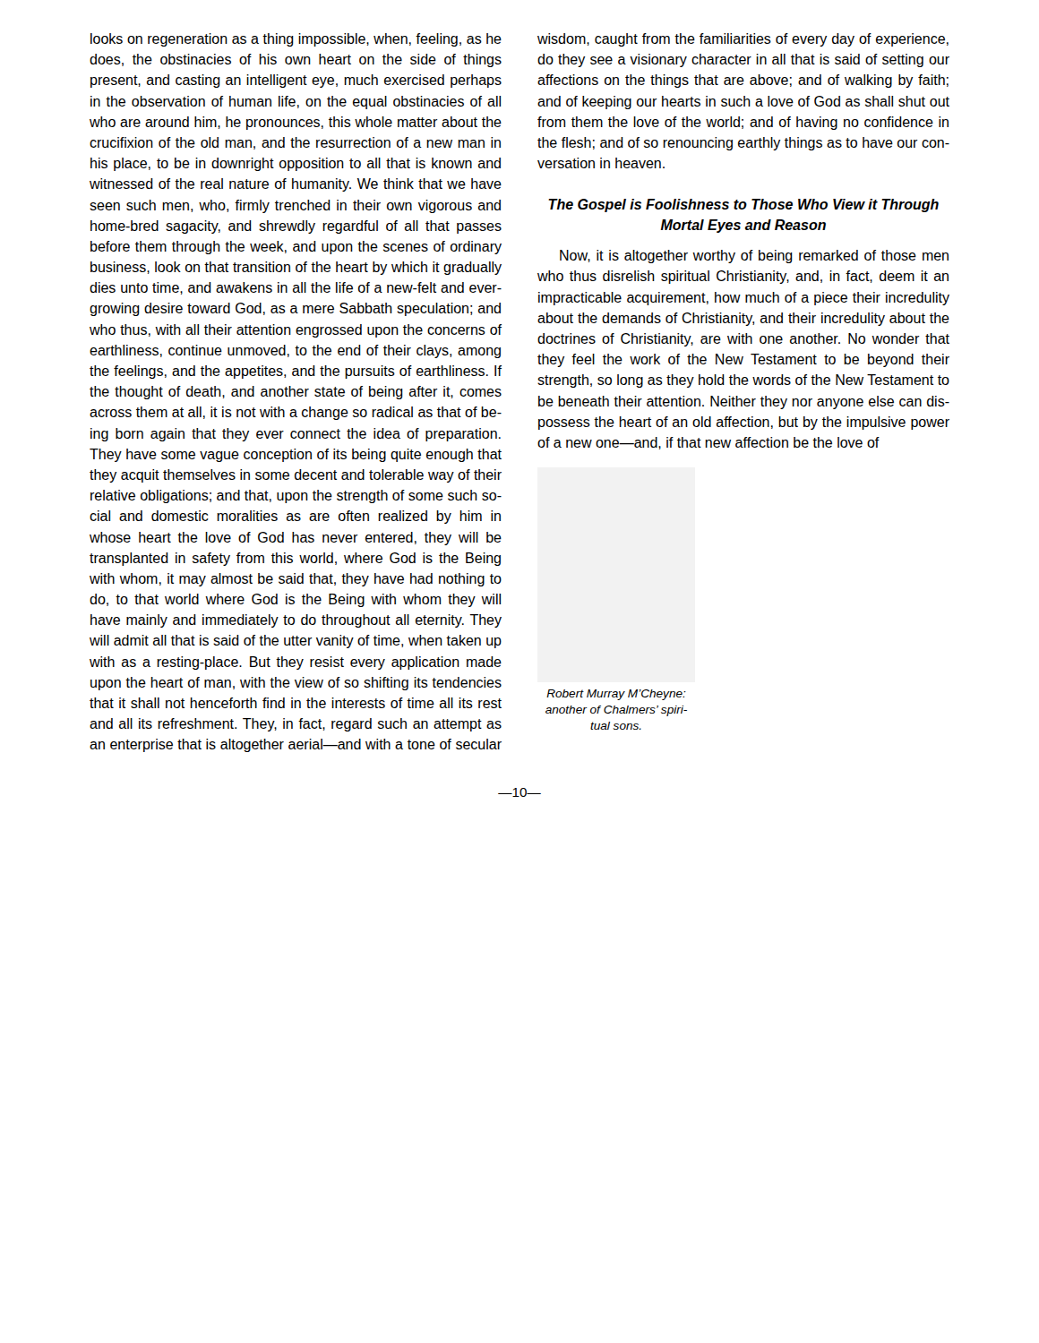looks on regeneration as a thing impossible, when, feeling, as he does, the obstinacies of his own heart on the side of things present, and casting an intelligent eye, much exercised perhaps in the observation of human life, on the equal obstinacies of all who are around him, he pronounces, this whole matter about the crucifixion of the old man, and the resurrection of a new man in his place, to be in downright opposition to all that is known and witnessed of the real nature of humanity. We think that we have seen such men, who, firmly trenched in their own vigorous and home-bred sagacity, and shrewdly regardful of all that passes before them through the week, and upon the scenes of ordinary business, look on that transition of the heart by which it gradually dies unto time, and awakens in all the life of a new-felt and ever-growing desire toward God, as a mere Sabbath speculation; and who thus, with all their attention engrossed upon the concerns of earthliness, continue unmoved, to the end of their clays, among the feelings, and the appetites, and the pursuits of earthliness. If the thought of death, and another state of being after it, comes across them at all, it is not with a change so radical as that of being born again that they ever connect the idea of preparation. They have some vague conception of its being quite enough that they acquit themselves in some decent and tolerable way of their relative obligations; and that, upon the strength of some such social and domestic moralities as are often realized by him in whose heart the love of God has never entered, they will be transplanted in safety from this world, where God is the Being with whom, it may almost be said that, they have had nothing to do, to that world where God is the Being with whom they will have mainly and immediately to do throughout all eternity. They will admit all that is said of the utter vanity of time, when taken up with as a resting-place. But they resist every application made upon the heart of man, with the view of so shifting its tendencies that it shall not henceforth find in the interests of time all its rest and all its refreshment. They, in fact, regard such an attempt as an enterprise that is altogether aerial—and with a tone of secular wisdom, caught from the familiarities of every day of experience, do they see a visionary character in all that is said of setting our affections on the things that are above; and of walking by faith; and of keeping our hearts in such a love of God as shall shut out from them the love of the world; and of having no confidence in the flesh; and of so renouncing earthly things as to have our conversation in heaven.
The Gospel is Foolishness to Those Who View it Through Mortal Eyes and Reason
Now, it is altogether worthy of being remarked of those men who thus disrelish spiritual Christianity, and, in fact, deem it an impracticable acquirement, how much of a piece their incredulity about the demands of Christianity, and their incredulity about the doctrines of Christianity, are with one another. No wonder that they feel the work of the New Testament to be beyond their strength, so long as they hold the words of the New Testament to be beneath their attention. Neither they nor anyone else can dispossess the heart of an old affection, but by the impulsive power of a new one—and, if that new affection be the love of
Robert Murray M’Cheyne: another of Chalmers’ spiritual sons.
—10—